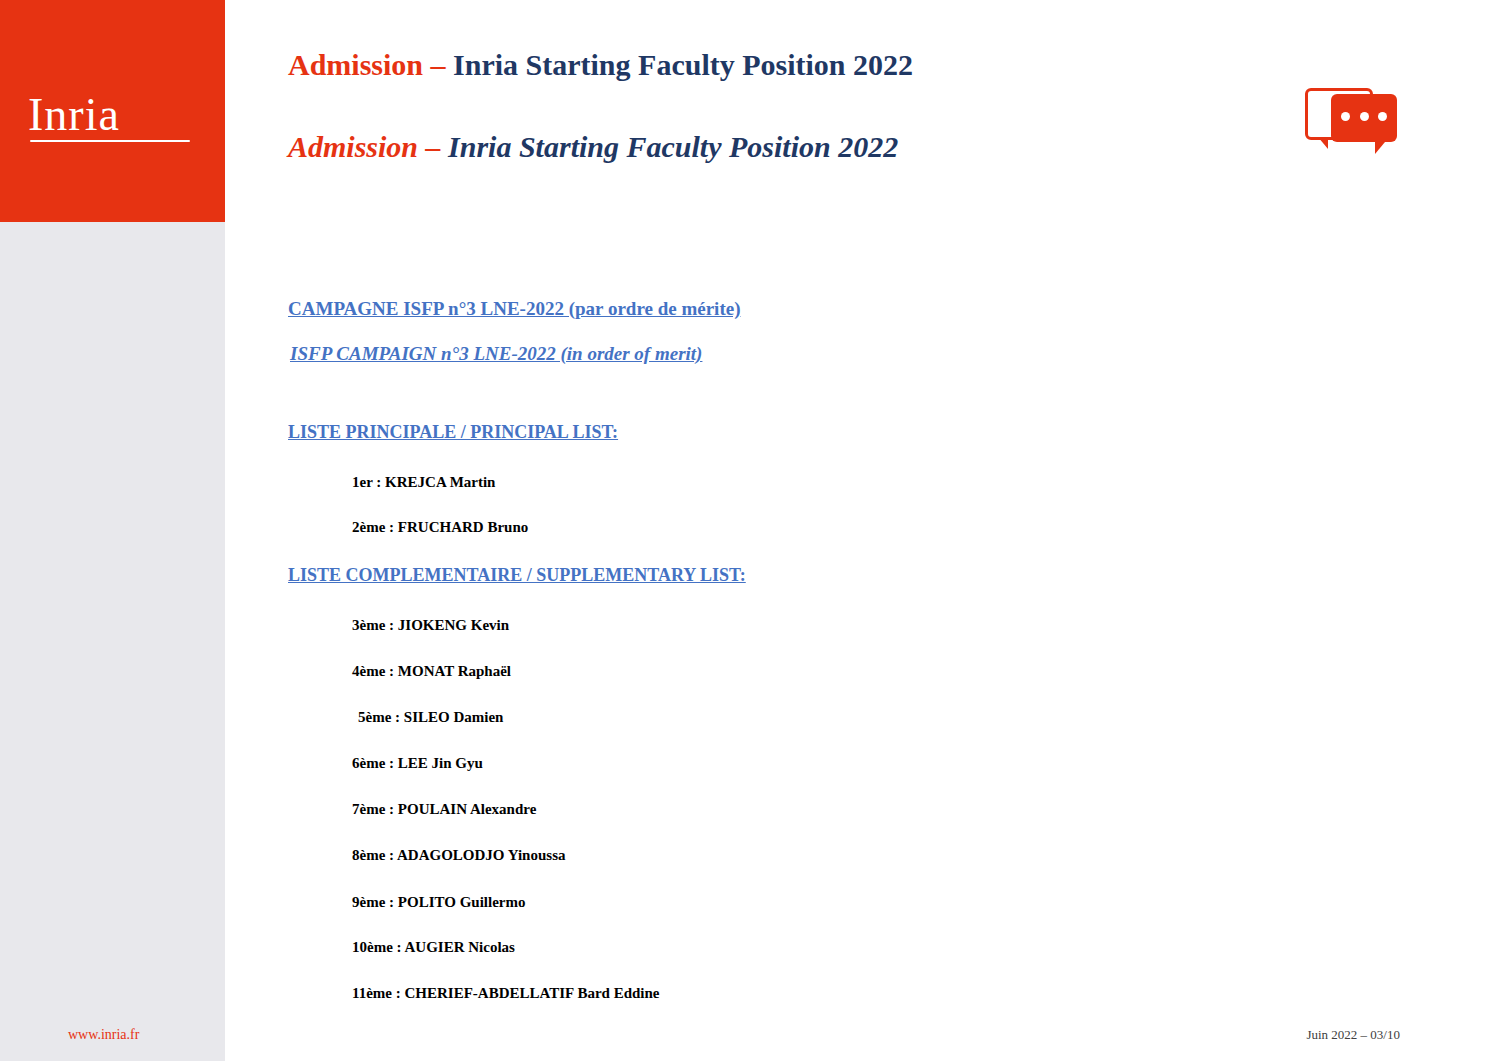Inria
Admission – Inria Starting Faculty Position 2022
Admission – Inria Starting Faculty Position 2022
CAMPAGNE ISFP n°3 LNE-2022 (par ordre de mérite)
ISFP CAMPAIGN n°3 LNE-2022 (in order of merit)
LISTE PRINCIPALE / PRINCIPAL LIST:
1er : KREJCA Martin
2ème : FRUCHARD Bruno
LISTE COMPLEMENTAIRE / SUPPLEMENTARY LIST:
3ème : JIOKENG Kevin
4ème : MONAT Raphaël
5ème : SILEO Damien
6ème : LEE Jin Gyu
7ème : POULAIN Alexandre
8ème : ADAGOLODJO Yinoussa
9ème : POLITO Guillermo
10ème : AUGIER Nicolas
11ème : CHERIEF-ABDELLATIF Bard Eddine
www.inria.fr
Juin 2022 – 03/10